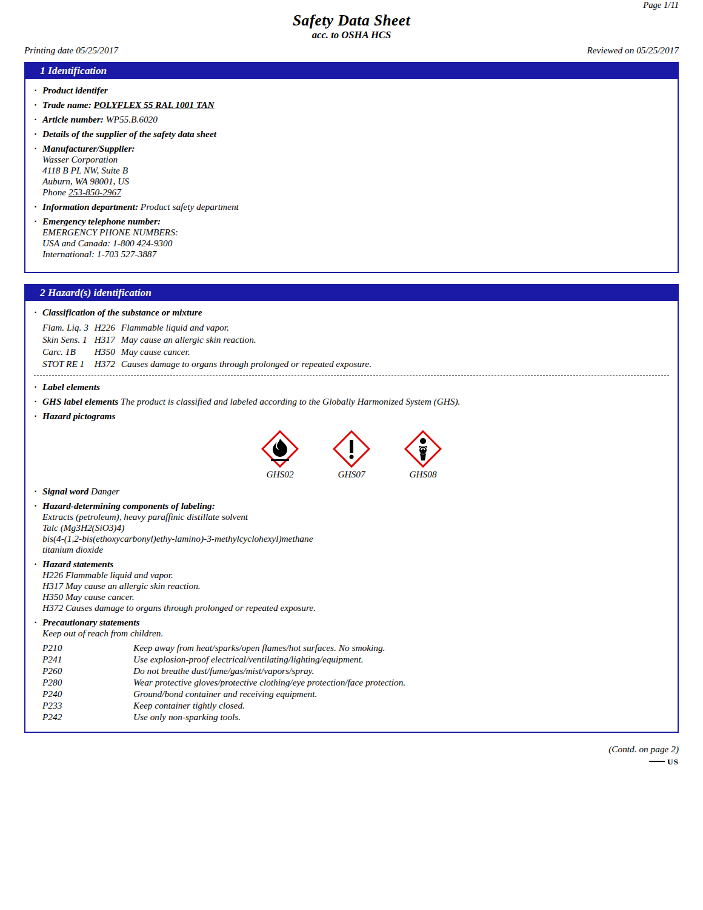Page 1/11
Safety Data Sheet
acc. to OSHA HCS
Printing date 05/25/2017 Reviewed on 05/25/2017
1 Identification
Product identifer
Trade name: POLYFLEX 55 RAL 1001 TAN
Article number: WP55.B.6020
Details of the supplier of the safety data sheet
Manufacturer/Supplier:
Wasser Corporation
4118 B PL NW, Suite B
Auburn, WA 98001, US
Phone 253-850-2967
Information department: Product safety department
Emergency telephone number:
EMERGENCY PHONE NUMBERS:
USA and Canada: 1-800 424-9300
International: 1-703 527-3887
2 Hazard(s) identification
Classification of the substance or mixture
| Flam. Liq. 3 | H226 | Flammable liquid and vapor. |
| Skin Sens. 1 | H317 | May cause an allergic skin reaction. |
| Carc. 1B | H350 | May cause cancer. |
| STOT RE 1 | H372 | Causes damage to organs through prolonged or repeated exposure. |
Label elements
GHS label elements The product is classified and labeled according to the Globally Harmonized System (GHS).
Hazard pictograms
GHS02
GHS07
GHS08
Signal word Danger
Hazard-determining components of labeling:
Extracts (petroleum), heavy paraffinic distillate solvent
Talc (Mg3H2(SiO3)4)
bis(4-(1,2-bis(ethoxycarbonyl)ethy-lamino)-3-methylcyclohexyl)methane
titanium dioxide
Hazard statements
H226 Flammable liquid and vapor.
H317 May cause an allergic skin reaction.
H350 May cause cancer.
H372 Causes damage to organs through prolonged or repeated exposure.
Precautionary statements
Keep out of reach from children.
| P210 | Keep away from heat/sparks/open flames/hot surfaces. No smoking. |
| P241 | Use explosion-proof electrical/ventilating/lighting/equipment. |
| P260 | Do not breathe dust/fume/gas/mist/vapors/spray. |
| P280 | Wear protective gloves/protective clothing/eye protection/face protection. |
| P240 | Ground/bond container and receiving equipment. |
| P233 | Keep container tightly closed. |
| P242 | Use only non-sparking tools. |
(Contd. on page 2)
US